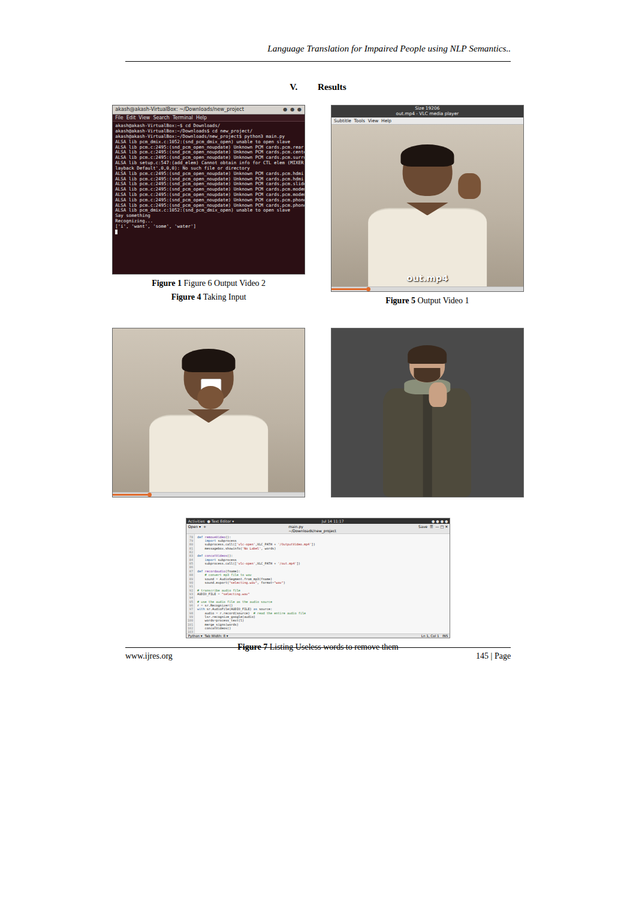Language Translation for Impaired People using NLP Semantics..
V. Results
akash@akash-VirtualBox: ~/Downloads/new_project ● ● ●
File Edit View Search Terminal Help
akash@akash-VirtualBox:~$ cd Downloads/ akash@akash-VirtualBox:~/Downloads$ cd new_project/ akash@akash-VirtualBox:~/Downloads/new_project$ python3 main.py ALSA lib pcm_dmix.c:1052:(snd_pcm_dmix_open) unable to open slave ALSA lib pcm.c:2495:(snd_pcm_open_noupdate) Unknown PCM cards.pcm.rear ALSA lib pcm.c:2495:(snd_pcm_open_noupdate) Unknown PCM cards.pcm.center_lfe ALSA lib pcm.c:2495:(snd_pcm_open_noupdate) Unknown PCM cards.pcm.surround71 ALSA lib setup.c:547:(add_elem) Cannot obtain info for CTL elem (MIXER,'IEC958 P layback Default',0,0,0): No such file or directory ALSA lib pcm.c:2495:(snd_pcm_open_noupdate) Unknown PCM cards.pcm.hdmi ALSA lib pcm.c:2495:(snd_pcm_open_noupdate) Unknown PCM cards.pcm.hdmi ALSA lib pcm.c:2495:(snd_pcm_open_noupdate) Unknown PCM cards.pcm.slide ALSA lib pcm.c:2495:(snd_pcm_open_noupdate) Unknown PCM cards.pcm.modem ALSA lib pcm.c:2495:(snd_pcm_open_noupdate) Unknown PCM cards.pcm.modem ALSA lib pcm.c:2495:(snd_pcm_open_noupdate) Unknown PCM cards.pcm.phoneline ALSA lib pcm.c:2495:(snd_pcm_open_noupdate) Unknown PCM cards.pcm.phoneline ALSA lib pcm_dmix.c:1052:(snd_pcm_dmix_open) unable to open slave Say something Recognizing... ['i', 'want', 'some', 'water']
Figure 1 Figure 6 Output Video 2
Figure 4 Taking Input
Size 19206
out.mp4 - VLC media player
Subtitle Tools View Help
out.mp4
Figure 5 Output Video 1
Activities ● Text Editor ▾ Jul 14 11:17 ● ● ● ●
Open ▾ + main.py
~/Downloads/new_project Save ☰ — □ ✕
78 79 80 81 82 83 84 85 86 87 88 89 90 91 92 93 94 95 96 97 98 99 100 101 102 103 104 105 106 107 108 109 110 111 112 113 114 115 116
def removeVideo(): import subprocess subprocess.call(['vlc-open',VLC_PATH + '/OutputVideo.mp4']) messagebox.showinfo('No Label', words) def concatVideos(): import subprocess subprocess.call(['vlc-open',VLC_PATH + '/out.mp4']) def recordaudio(fname): # convert mp3 file to wav sound = AudioSegment.from_mp3(fname) sound.export("selecting.wav", format="wav") # transcribe audio file AUDIO_FILE = "selecting.wav" # use the audio file as the audio source r = sr.Recognizer() with sr.AudioFile(AUDIO_FILE) as source: audio = r.record(source) # read the entire audio file lsr.recognize_google(audio) words=process_text(l) merge_signs(words) concatVideos() def function(): # open file dialog box name=filedialog.askopenfilename(initialdir="/",title="Please select the file", filetypes=("movie file","*.mp4"), defaultextension="", filetypes=None, multiple=False) recordaudio(name) main.clipboard root = Tk() root.title("SIGN LANGUAGE INTERPRETER") root.configure(bg="black") img=ImageTk.PhotoImage(Image.open("sl1.png")) img_label = Label(root,image=img,bd=0,relief="flat",highlightthickness=0) img_label.pack(side = TOP) # root.geometry("500x500")
Python ▾ Tab Width: 8 ▾ Ln 1, Col 1 INS
Figure 7 Listing Useless words to remove them
www.ijres.org 145 | Page